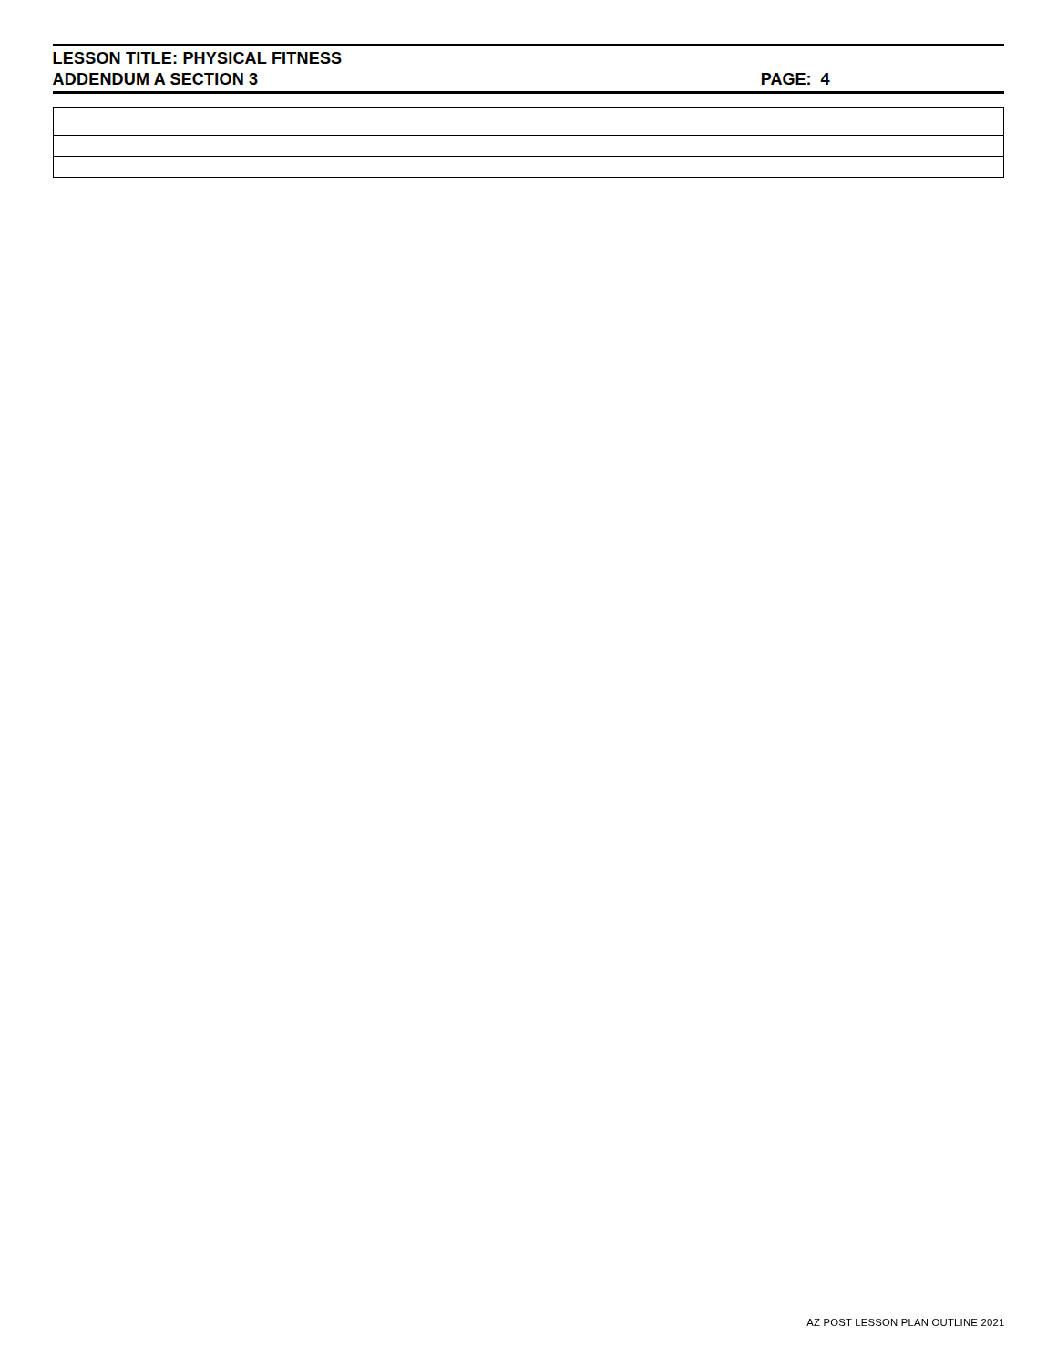LESSON TITLE: PHYSICAL FITNESS
ADDENDUM A SECTION 3
PAGE: 4
AZ POST LESSON PLAN OUTLINE 2021